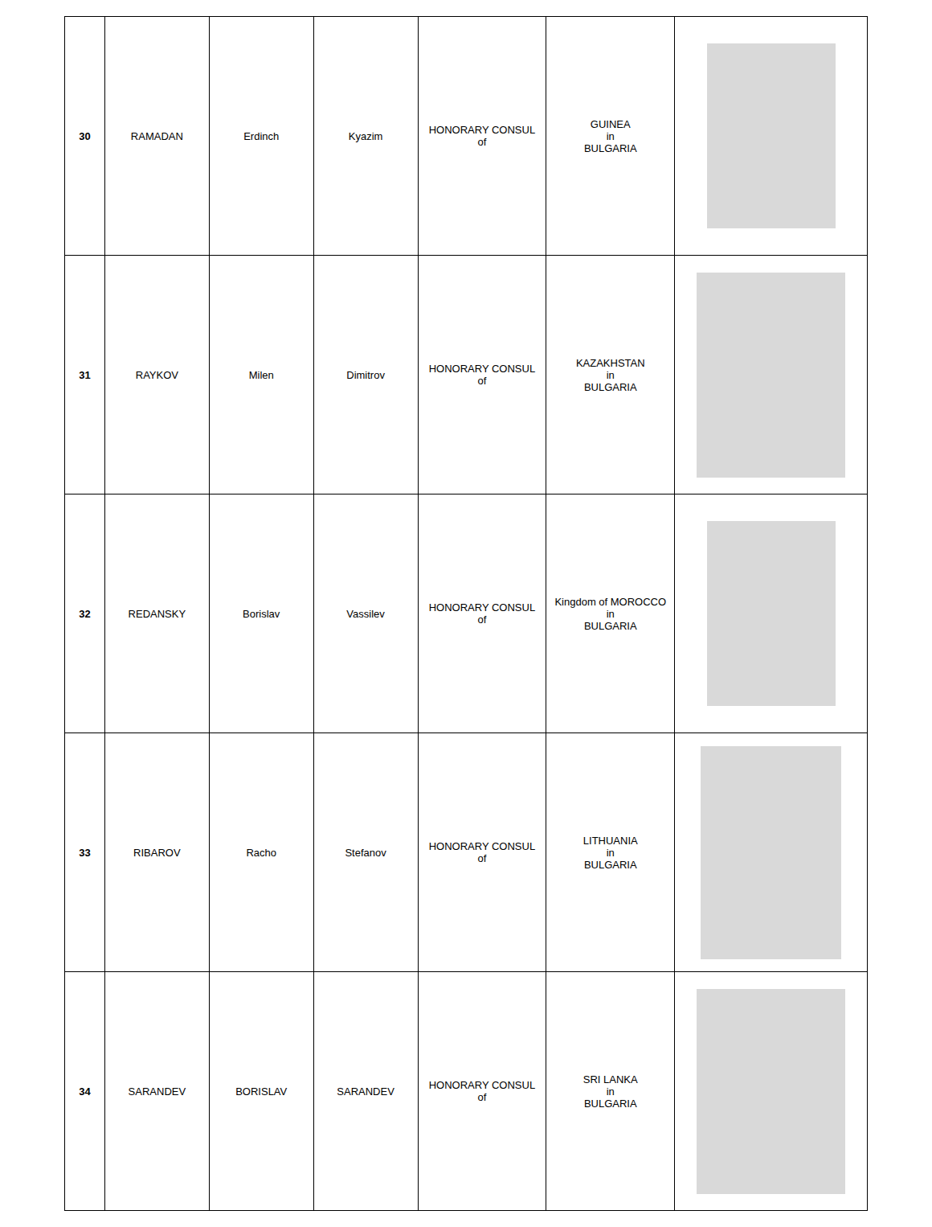| 30 | RAMADAN | Erdinch | Kyazim | HONORARY CONSUL of | GUINEA in BULGARIA | |
| 31 | RAYKOV | Milen | Dimitrov | HONORARY CONSUL of | KAZAKHSTAN in BULGARIA | |
| 32 | REDANSKY | Borislav | Vassilev | HONORARY CONSUL of | Kingdom of MOROCCO in BULGARIA | |
| 33 | RIBAROV | Racho | Stefanov | HONORARY CONSUL of | LITHUANIA in BULGARIA | |
| 34 | SARANDEV | BORISLAV | SARANDEV | HONORARY CONSUL of | SRI LANKA in BULGARIA | |